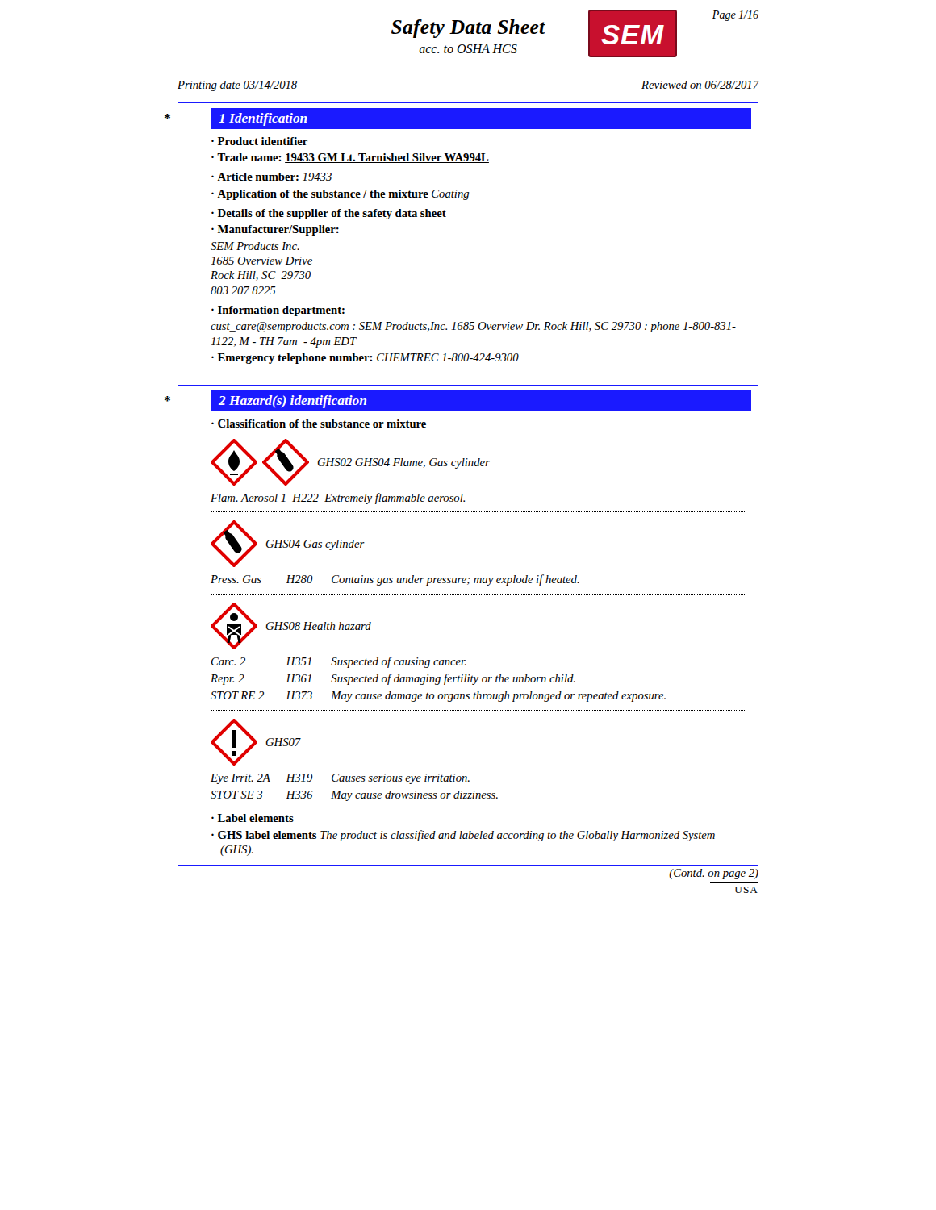Page 1/16
SEM
Safety Data Sheet
acc. to OSHA HCS
Printing date 03/14/2018 Reviewed on 06/28/2017
*
1 Identification
· Product identifier
· Trade name: 19433 GM Lt. Tarnished Silver WA994L
· Article number: 19433
· Application of the substance / the mixture Coating
· Details of the supplier of the safety data sheet
· Manufacturer/Supplier:
SEM Products Inc.
1685 Overview Drive
Rock Hill, SC 29730
803 207 8225
· Information department:
cust_care@semproducts.com : SEM Products,Inc. 1685 Overview Dr. Rock Hill, SC 29730 : phone 1-800-831-1122, M - TH 7am - 4pm EDT
· Emergency telephone number: CHEMTREC 1-800-424-9300
*
2 Hazard(s) identification
· Classification of the substance or mixture
GHS02 GHS04 Flame, Gas cylinder
Flam. Aerosol 1 H222 Extremely flammable aerosol.
GHS04 Gas cylinder
Press. Gas H280 Contains gas under pressure; may explode if heated.
GHS08 Health hazard
Carc. 2 H351 Suspected of causing cancer.
Repr. 2 H361 Suspected of damaging fertility or the unborn child.
STOT RE 2 H373 May cause damage to organs through prolonged or repeated exposure.
GHS07
Eye Irrit. 2A H319 Causes serious eye irritation.
STOT SE 3 H336 May cause drowsiness or dizziness.
· Label elements
· GHS label elements The product is classified and labeled according to the Globally Harmonized System (GHS).
(Contd. on page 2)
USA